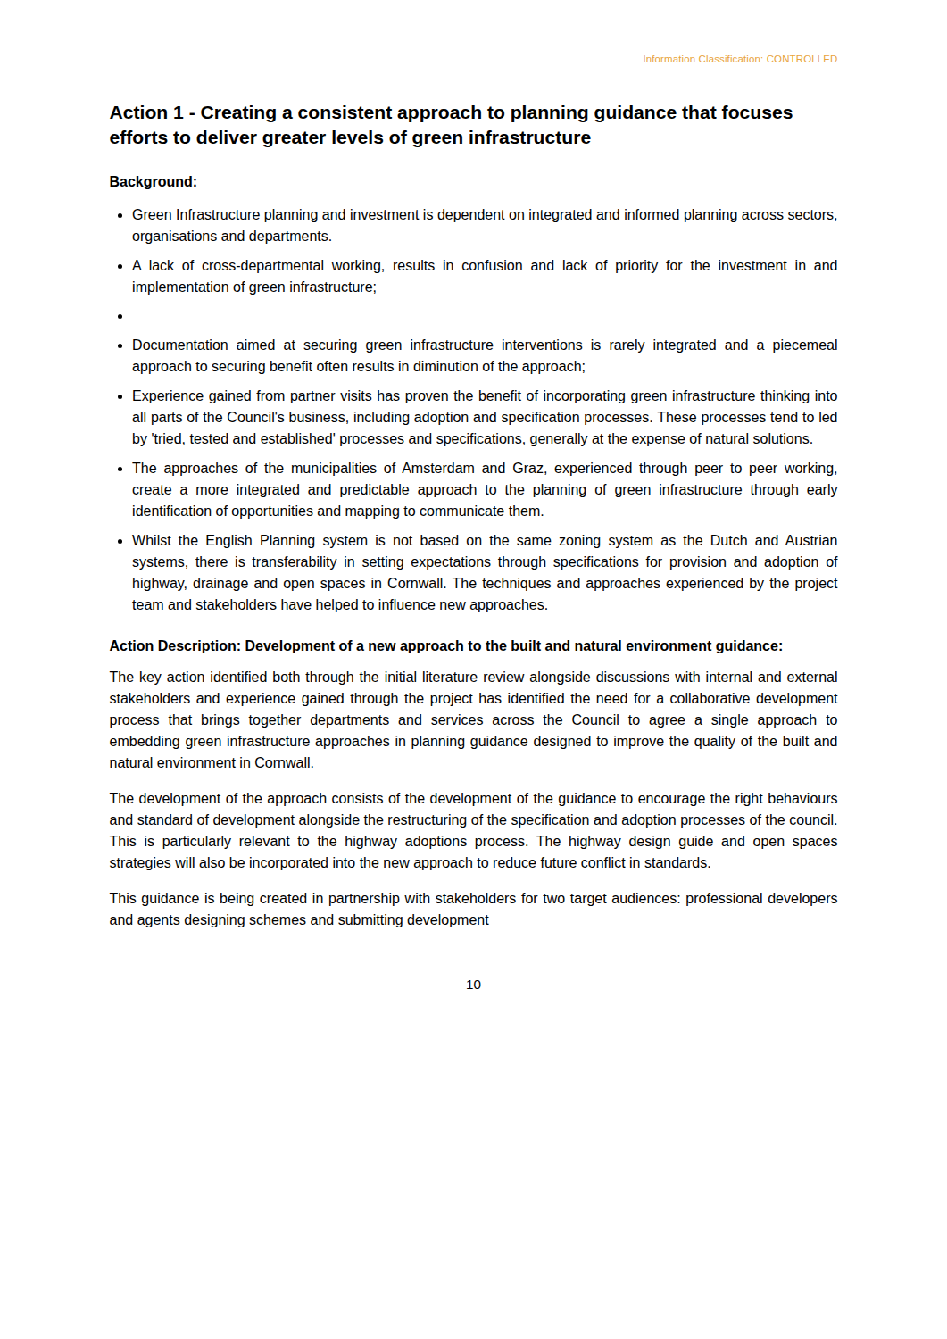Information Classification: CONTROLLED
Action 1 - Creating a consistent approach to planning guidance that focuses efforts to deliver greater levels of green infrastructure
Background:
Green Infrastructure planning and investment is dependent on integrated and informed planning across sectors, organisations and departments.
A lack of cross-departmental working, results in confusion and lack of priority for the investment in and implementation of green infrastructure;
Documentation aimed at securing green infrastructure interventions is rarely integrated and a piecemeal approach to securing benefit often results in diminution of the approach;
Experience gained from partner visits has proven the benefit of incorporating green infrastructure thinking into all parts of the Council's business, including adoption and specification processes. These processes tend to led by 'tried, tested and established' processes and specifications, generally at the expense of natural solutions.
The approaches of the municipalities of Amsterdam and Graz, experienced through peer to peer working, create a more integrated and predictable approach to the planning of green infrastructure through early identification of opportunities and mapping to communicate them.
Whilst the English Planning system is not based on the same zoning system as the Dutch and Austrian systems, there is transferability in setting expectations through specifications for provision and adoption of highway, drainage and open spaces in Cornwall. The techniques and approaches experienced by the project team and stakeholders have helped to influence new approaches.
Action Description: Development of a new approach to the built and natural environment guidance:
The key action identified both through the initial literature review alongside discussions with internal and external stakeholders and experience gained through the project has identified the need for a collaborative development process that brings together departments and services across the Council to agree a single approach to embedding green infrastructure approaches in planning guidance designed to improve the quality of the built and natural environment in Cornwall.
The development of the approach consists of the development of the guidance to encourage the right behaviours and standard of development alongside the restructuring of the specification and adoption processes of the council. This is particularly relevant to the highway adoptions process. The highway design guide and open spaces strategies will also be incorporated into the new approach to reduce future conflict in standards.
This guidance is being created in partnership with stakeholders for two target audiences: professional developers and agents designing schemes and submitting development
10